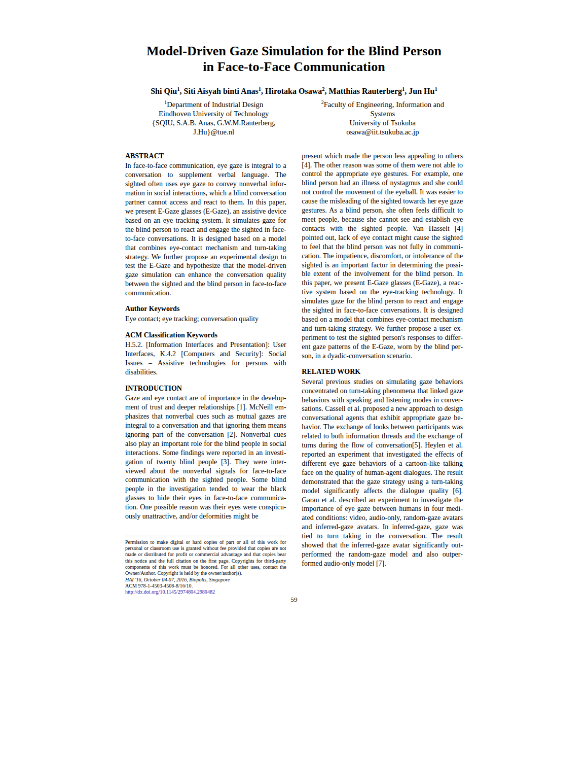Model-Driven Gaze Simulation for the Blind Person
in Face-to-Face Communication
Shi Qiu1, Siti Aisyah binti Anas1, Hirotaka Osawa2, Matthias Rauterberg1, Jun Hu1
| 1 Department of Industrial Design Eindhoven University of Technology {SQIU, S.A.B. Anas, G.W.M.Rauterberg, J.Hu}@tue.nl | 2 Faculty of Engineering, Information and Systems University of Tsukuba osawa@iit.tsukuba.ac.jp |
ABSTRACT
In face-to-face communication, eye gaze is integral to a conversation to supplement verbal language. The sighted often uses eye gaze to convey nonverbal information in social interactions, which a blind conversation partner cannot access and react to them. In this paper, we present E-Gaze glasses (E-Gaze), an assistive device based on an eye tracking system. It simulates gaze for the blind person to react and engage the sighted in face-to-face conversations. It is designed based on a model that combines eye-contact mechanism and turn-taking strategy. We further propose an experimental design to test the E-Gaze and hypothesize that the model-driven gaze simulation can enhance the conversation quality between the sighted and the blind person in face-to-face communication.
Author Keywords
Eye contact; eye tracking; conversation quality
ACM Classification Keywords
H.5.2. [Information Interfaces and Presentation]: User Interfaces, K.4.2 [Computers and Security]: Social Issues – Assistive technologies for persons with disabilities.
INTRODUCTION
Gaze and eye contact are of importance in the development of trust and deeper relationships [1]. McNeill emphasizes that nonverbal cues such as mutual gazes are integral to a conversation and that ignoring them means ignoring part of the conversation [2]. Nonverbal cues also play an important role for the blind people in social interactions. Some findings were reported in an investigation of twenty blind people [3]. They were interviewed about the nonverbal signals for face-to-face communication with the sighted people. Some blind people in the investigation tended to wear the black glasses to hide their eyes in face-to-face communication. One possible reason was their eyes were conspicuously unattractive, and/or deformities might be
Permission to make digital or hard copies of part or all of this work for personal or classroom use is granted without fee provided that copies are not made or distributed for profit or commercial advantage and that copies bear this notice and the full citation on the first page. Copyrights for third-party components of this work must be honored. For all other uses, contact the Owner/Author. Copyright is held by the owner/author(s).
HAI '16, October 04-07, 2016, Biopolis, Singapore
ACM 978-1-4503-4508-8/16/10.
http://dx.doi.org/10.1145/2974804.2980482
present which made the person less appealing to others [4]. The other reason was some of them were not able to control the appropriate eye gestures. For example, one blind person had an illness of nystagmus and she could not control the movement of the eyeball. It was easier to cause the misleading of the sighted towards her eye gaze gestures. As a blind person, she often feels difficult to meet people, because she cannot see and establish eye contacts with the sighted people. Van Hasselt [4] pointed out, lack of eye contact might cause the sighted to feel that the blind person was not fully in communication. The impatience, discomfort, or intolerance of the sighted is an important factor in determining the possible extent of the involvement for the blind person. In this paper, we present E-Gaze glasses (E-Gaze), a reactive system based on the eye-tracking technology. It simulates gaze for the blind person to react and engage the sighted in face-to-face conversations. It is designed based on a model that combines eye-contact mechanism and turn-taking strategy. We further propose a user experiment to test the sighted person's responses to different gaze patterns of the E-Gaze, worn by the blind person, in a dyadic-conversation scenario.
RELATED WORK
Several previous studies on simulating gaze behaviors concentrated on turn-taking phenomena that linked gaze behaviors with speaking and listening modes in conversations. Cassell et al. proposed a new approach to design conversational agents that exhibit appropriate gaze behavior. The exchange of looks between participants was related to both information threads and the exchange of turns during the flow of conversation[5]. Heylen et al. reported an experiment that investigated the effects of different eye gaze behaviors of a cartoon-like talking face on the quality of human-agent dialogues. The result demonstrated that the gaze strategy using a turn-taking model significantly affects the dialogue quality [6]. Garau et al. described an experiment to investigate the importance of eye gaze between humans in four mediated conditions: video, audio-only, random-gaze avatars and inferred-gaze avatars. In inferred-gaze, gaze was tied to turn taking in the conversation. The result showed that the inferred-gaze avatar significantly outperformed the random-gaze model and also outperformed audio-only model [7].
59